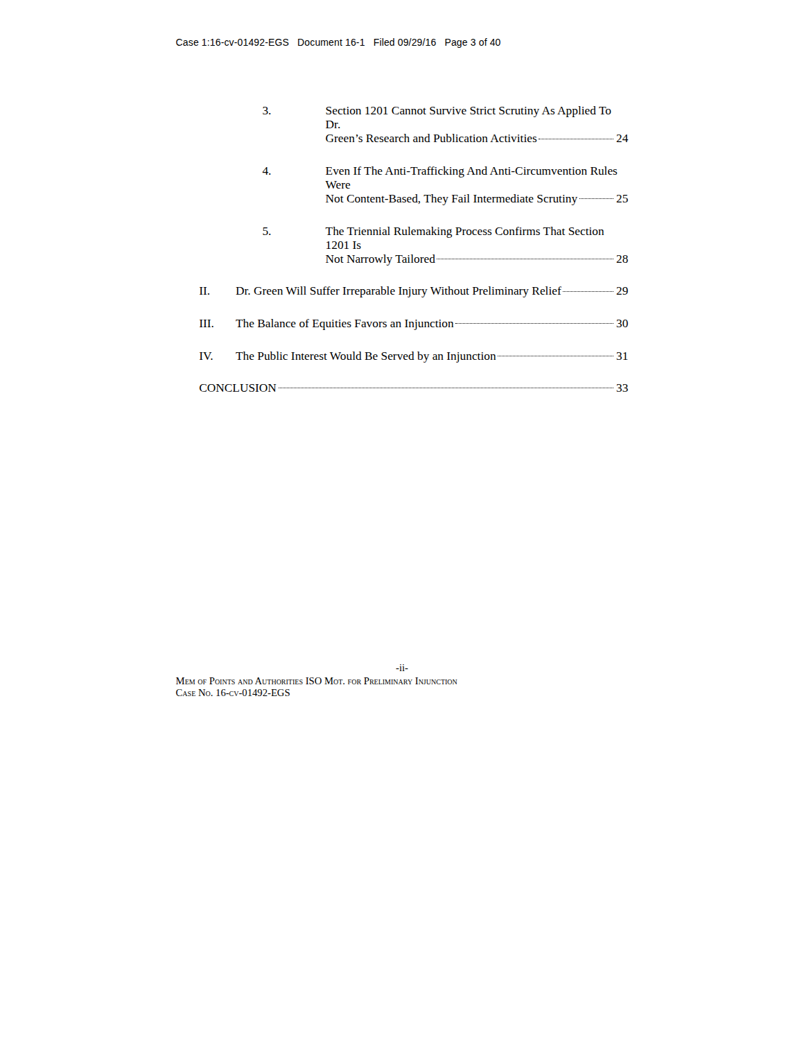Case 1:16-cv-01492-EGS Document 16-1 Filed 09/29/16 Page 3 of 40
3.
Section 1201 Cannot Survive Strict Scrutiny As Applied To Dr.
Green’s Research and Publication Activities 24
4.
Even If The Anti-Trafficking And Anti-Circumvention Rules Were
Not Content-Based, They Fail Intermediate Scrutiny 25
5.
The Triennial Rulemaking Process Confirms That Section 1201 Is
Not Narrowly Tailored 28
II.
Dr. Green Will Suffer Irreparable Injury Without Preliminary Relief 29
III.
The Balance of Equities Favors an Injunction 30
IV.
The Public Interest Would Be Served by an Injunction 31
CONCLUSION 33
-ii-
Mem of Points and Authorities ISO Mot. for Preliminary Injunction
Case No. 16-cv-01492-EGS